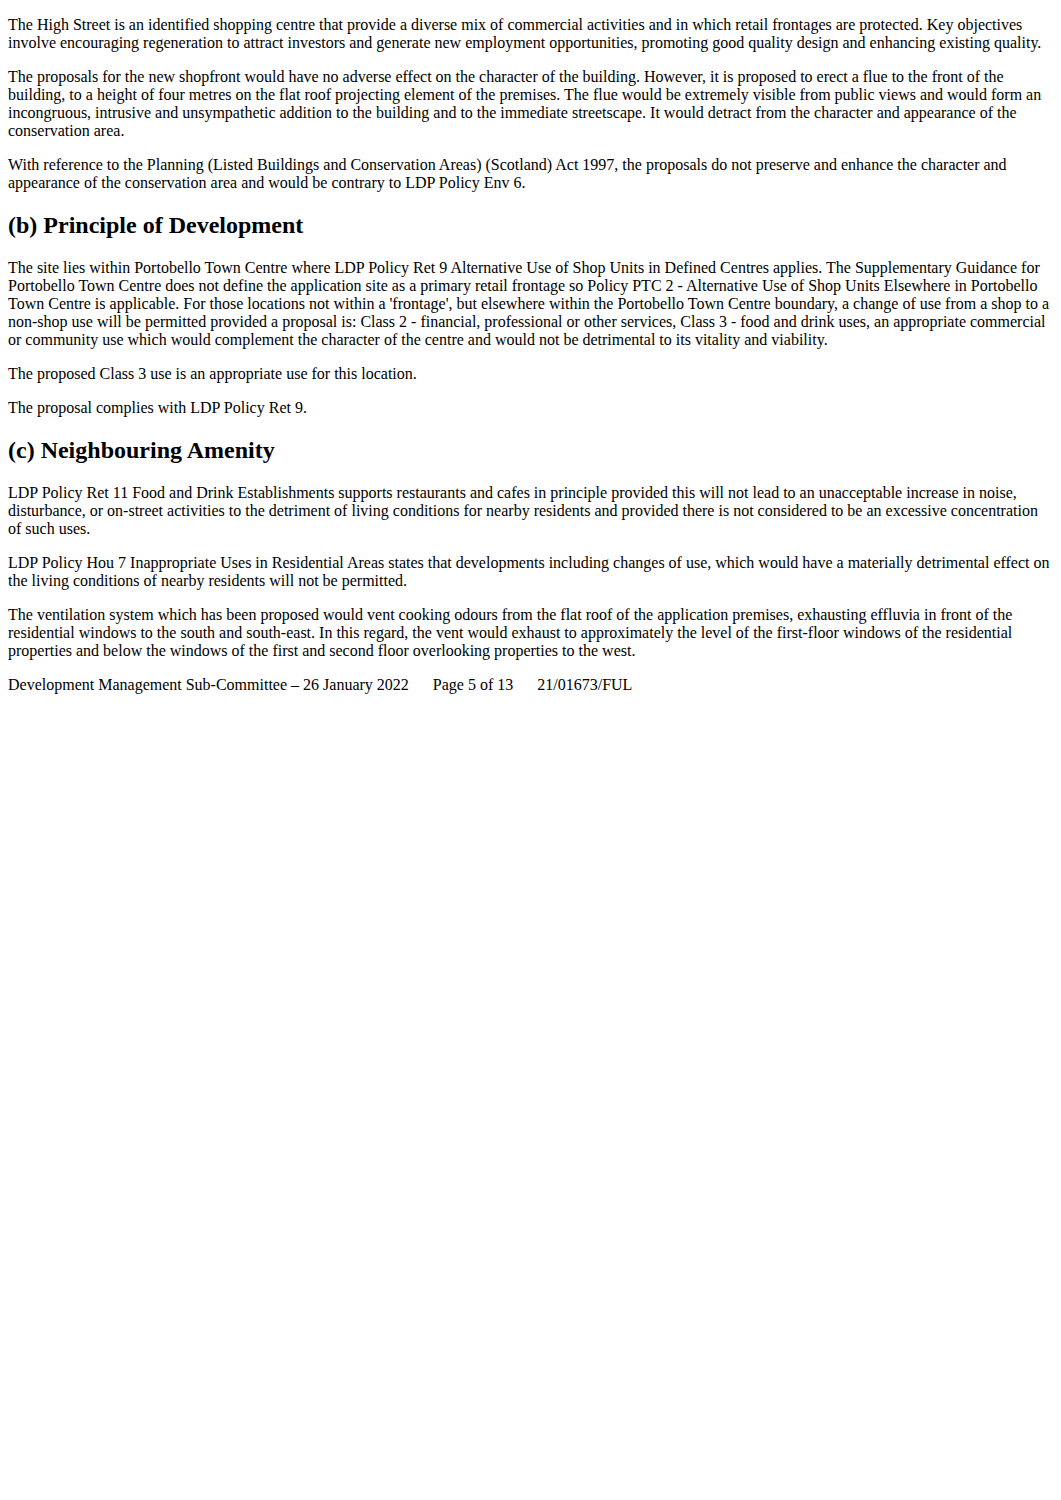The High Street is an identified shopping centre that provide a diverse mix of commercial activities and in which retail frontages are protected. Key objectives involve encouraging regeneration to attract investors and generate new employment opportunities, promoting good quality design and enhancing existing quality.
The proposals for the new shopfront would have no adverse effect on the character of the building. However, it is proposed to erect a flue to the front of the building, to a height of four metres on the flat roof projecting element of the premises. The flue would be extremely visible from public views and would form an incongruous, intrusive and unsympathetic addition to the building and to the immediate streetscape. It would detract from the character and appearance of the conservation area.
With reference to the Planning (Listed Buildings and Conservation Areas) (Scotland) Act 1997, the proposals do not preserve and enhance the character and appearance of the conservation area and would be contrary to LDP Policy Env 6.
(b) Principle of Development
The site lies within Portobello Town Centre where LDP Policy Ret 9 Alternative Use of Shop Units in Defined Centres applies. The Supplementary Guidance for Portobello Town Centre does not define the application site as a primary retail frontage so Policy PTC 2 - Alternative Use of Shop Units Elsewhere in Portobello Town Centre is applicable. For those locations not within a 'frontage', but elsewhere within the Portobello Town Centre boundary, a change of use from a shop to a non-shop use will be permitted provided a proposal is: Class 2 - financial, professional or other services, Class 3 - food and drink uses, an appropriate commercial or community use which would complement the character of the centre and would not be detrimental to its vitality and viability.
The proposed Class 3 use is an appropriate use for this location.
The proposal complies with LDP Policy Ret 9.
(c) Neighbouring Amenity
LDP Policy Ret 11 Food and Drink Establishments supports restaurants and cafes in principle provided this will not lead to an unacceptable increase in noise, disturbance, or on-street activities to the detriment of living conditions for nearby residents and provided there is not considered to be an excessive concentration of such uses.
LDP Policy Hou 7 Inappropriate Uses in Residential Areas states that developments including changes of use, which would have a materially detrimental effect on the living conditions of nearby residents will not be permitted.
The ventilation system which has been proposed would vent cooking odours from the flat roof of the application premises, exhausting effluvia in front of the residential windows to the south and south-east. In this regard, the vent would exhaust to approximately the level of the first-floor windows of the residential properties and below the windows of the first and second floor overlooking properties to the west.
Development Management Sub-Committee – 26 January 2022 Page 5 of 13 21/01673/FUL